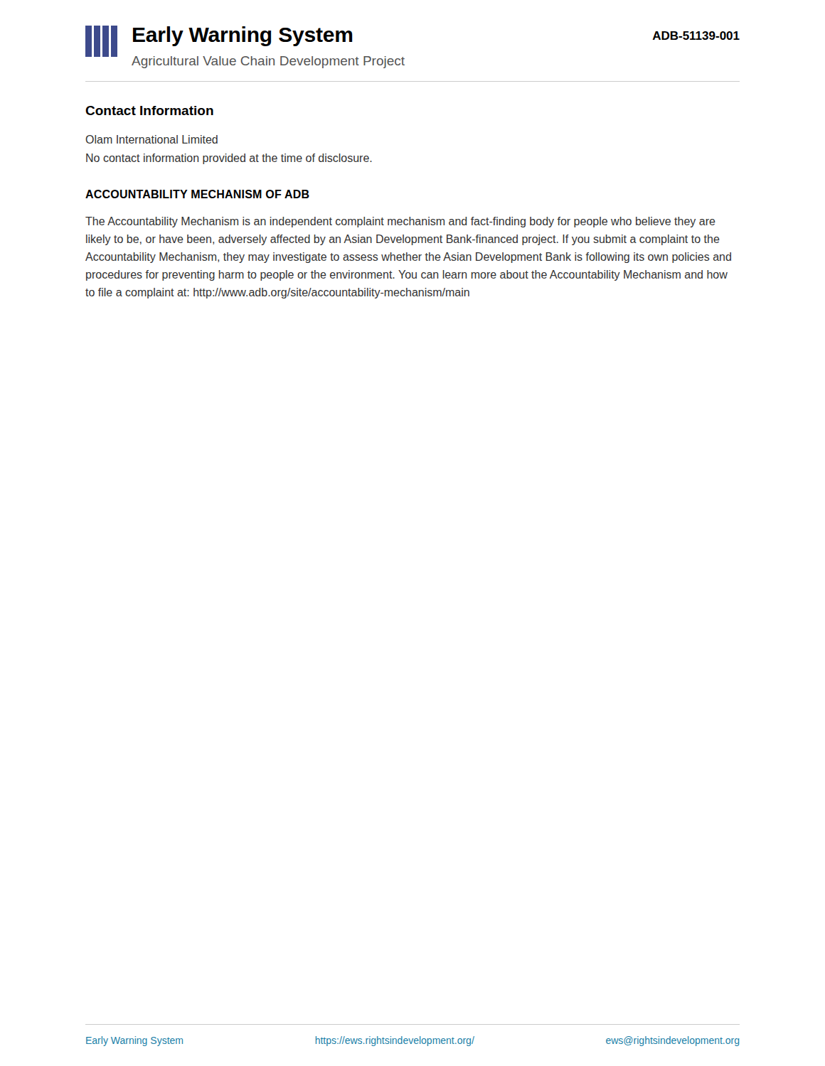Early Warning System
Agricultural Value Chain Development Project
ADB-51139-001
Contact Information
Olam International Limited
No contact information provided at the time of disclosure.
ACCOUNTABILITY MECHANISM OF ADB
The Accountability Mechanism is an independent complaint mechanism and fact-finding body for people who believe they are likely to be, or have been, adversely affected by an Asian Development Bank-financed project. If you submit a complaint to the Accountability Mechanism, they may investigate to assess whether the Asian Development Bank is following its own policies and procedures for preventing harm to people or the environment. You can learn more about the Accountability Mechanism and how to file a complaint at: http://www.adb.org/site/accountability-mechanism/main
Early Warning System
https://ews.rightsindevelopment.org/
ews@rightsindevelopment.org